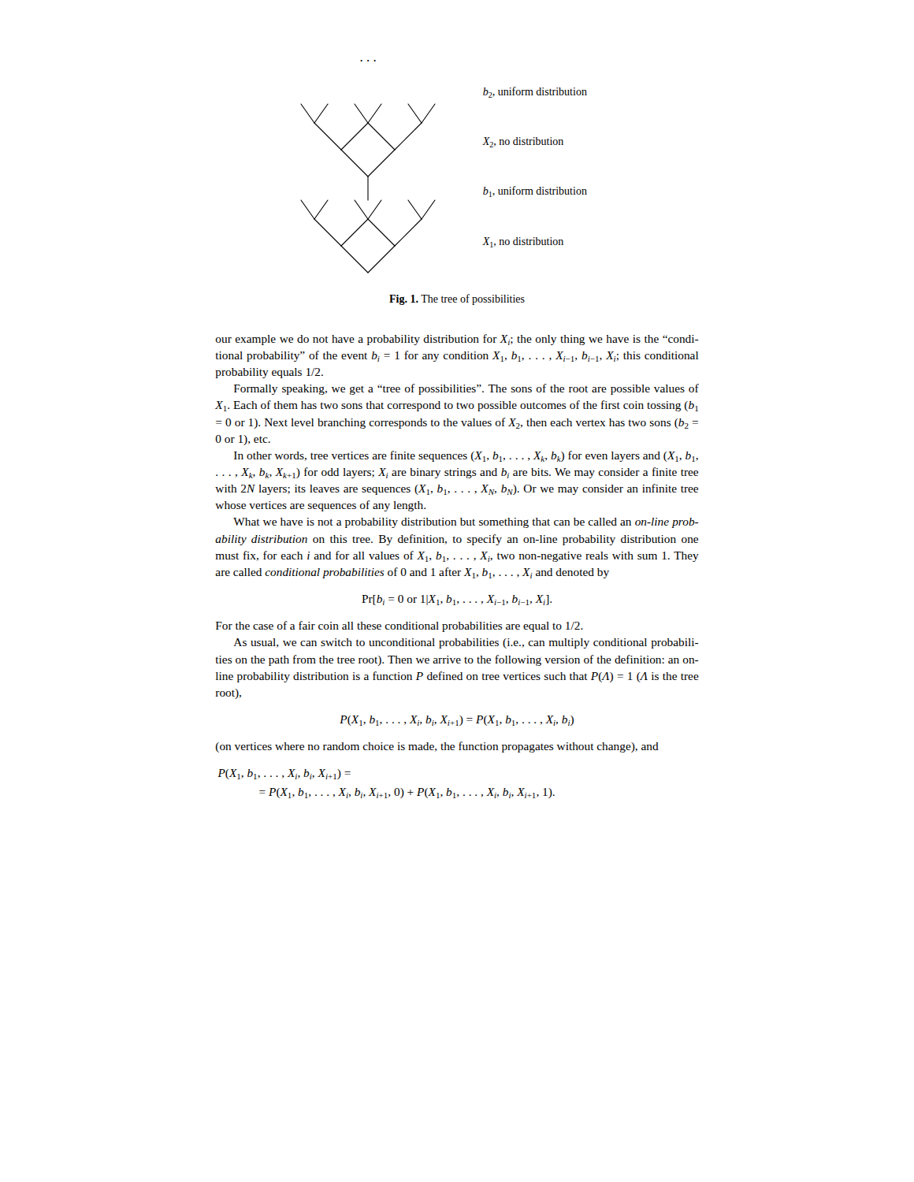. . .
b2, uniform distribution X2, no distribution b1, uniform distribution X1, no distribution
Fig. 1. The tree of possibilities
our example we do not have a probability distribution for Xi; the only thing we have is the “conditional probability” of the event bi = 1 for any condition X1, b1, . . . , Xi−1, bi−1, Xi; this conditional probability equals 1/2.
Formally speaking, we get a “tree of possibilities”. The sons of the root are possible values of X1. Each of them has two sons that correspond to two possible outcomes of the first coin tossing (b1 = 0 or 1). Next level branching corresponds to the values of X2, then each vertex has two sons (b2 = 0 or 1), etc.
In other words, tree vertices are finite sequences (X1, b1, . . . , Xk, bk) for even layers and (X1, b1, . . . , Xk, bk, Xk+1) for odd layers; Xi are binary strings and bi are bits. We may consider a finite tree with 2N layers; its leaves are sequences (X1, b1, . . . , XN, bN). Or we may consider an infinite tree whose vertices are sequences of any length.
What we have is not a probability distribution but something that can be called an on-line probability distribution on this tree. By definition, to specify an on-line probability distribution one must fix, for each i and for all values of X1, b1, . . . , Xi, two non-negative reals with sum 1. They are called conditional probabilities of 0 and 1 after X1, b1, . . . , Xi and denoted by
Pr[bi = 0 or 1|X1, b1, . . . , Xi−1, bi−1, Xi].
For the case of a fair coin all these conditional probabilities are equal to 1/2.
As usual, we can switch to unconditional probabilities (i.e., can multiply conditional probabilities on the path from the tree root). Then we arrive to the following version of the definition: an on-line probability distribution is a function P defined on tree vertices such that P(Λ) = 1 (Λ is the tree root),
P(X1, b1, . . . , Xi, bi, Xi+1) = P(X1, b1, . . . , Xi, bi)
(on vertices where no random choice is made, the function propagates without change), and
P(X1, b1, . . . , Xi, bi, Xi+1) = = P(X1, b1, . . . , Xi, bi, Xi+1, 0) + P(X1, b1, . . . , Xi, bi, Xi+1, 1).